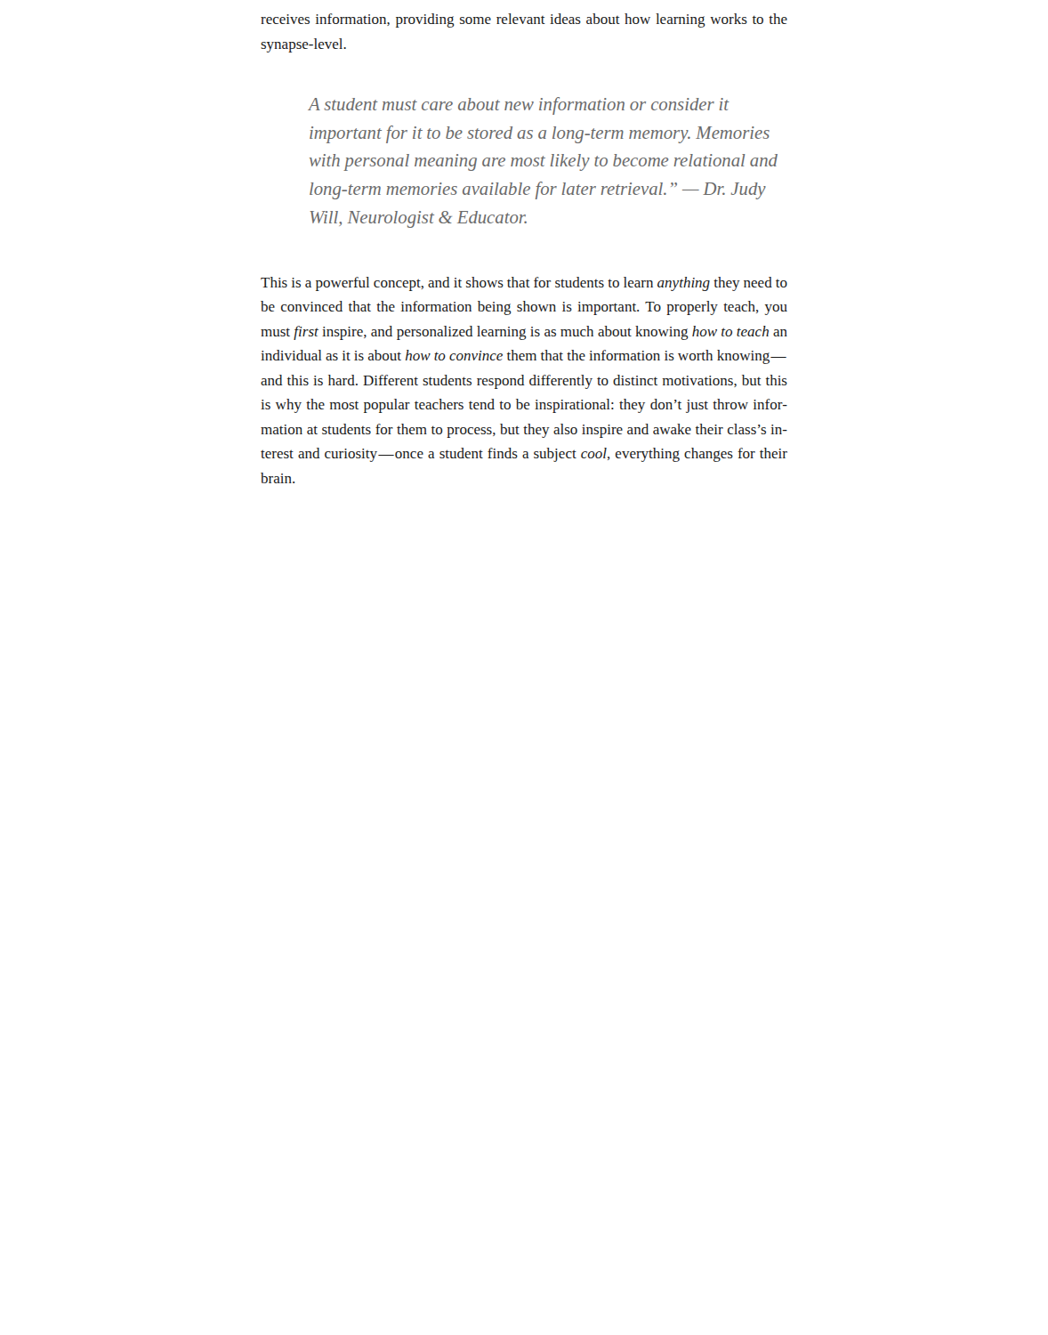receives information, providing some relevant ideas about how learning works to the synapse-level.
A student must care about new information or consider it important for it to be stored as a long-term memory. Memories with personal meaning are most likely to become relational and long-term memories available for later retrieval.” — Dr. Judy Will, Neurologist & Educator.
This is a powerful concept, and it shows that for students to learn anything they need to be convinced that the information being shown is important. To properly teach, you must first inspire, and personalized learning is as much about knowing how to teach an individual as it is about how to convince them that the information is worth knowing — and this is hard. Different students respond differently to distinct motivations, but this is why the most popular teachers tend to be inspirational: they don’t just throw information at students for them to process, but they also inspire and awake their class’s interest and curiosity — once a student finds a subject cool, everything changes for their brain.